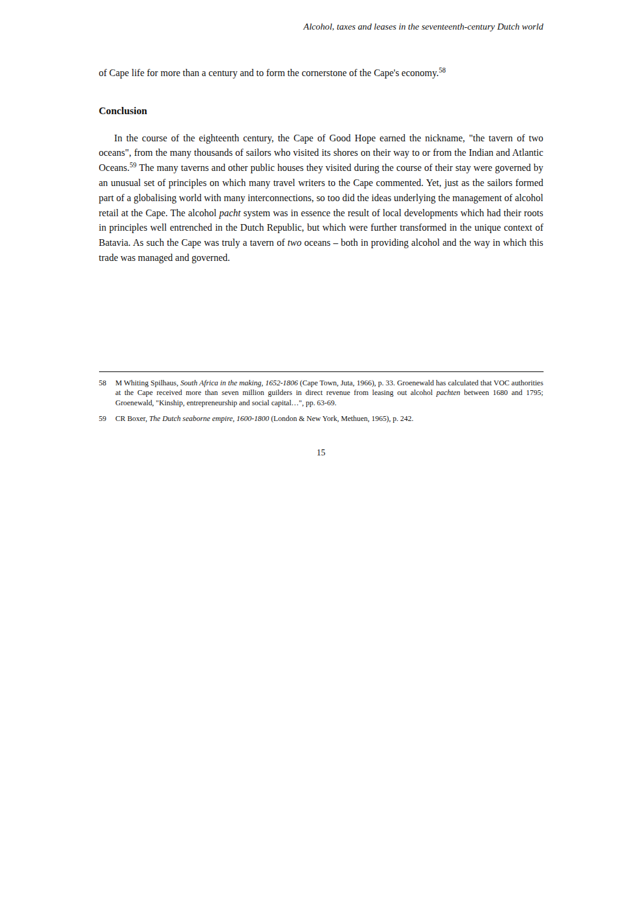Alcohol, taxes and leases in the seventeenth-century Dutch world
of Cape life for more than a century and to form the cornerstone of the Cape's economy.58
Conclusion
In the course of the eighteenth century, the Cape of Good Hope earned the nickname, "the tavern of two oceans", from the many thousands of sailors who visited its shores on their way to or from the Indian and Atlantic Oceans.59 The many taverns and other public houses they visited during the course of their stay were governed by an unusual set of principles on which many travel writers to the Cape commented. Yet, just as the sailors formed part of a globalising world with many interconnections, so too did the ideas underlying the management of alcohol retail at the Cape. The alcohol pacht system was in essence the result of local developments which had their roots in principles well entrenched in the Dutch Republic, but which were further transformed in the unique context of Batavia. As such the Cape was truly a tavern of two oceans – both in providing alcohol and the way in which this trade was managed and governed.
58 M Whiting Spilhaus, South Africa in the making, 1652-1806 (Cape Town, Juta, 1966), p. 33. Groenewald has calculated that VOC authorities at the Cape received more than seven million guilders in direct revenue from leasing out alcohol pachten between 1680 and 1795; Groenewald, "Kinship, entrepreneurship and social capital…", pp. 63-69.
59 CR Boxer, The Dutch seaborne empire, 1600-1800 (London & New York, Methuen, 1965), p. 242.
15